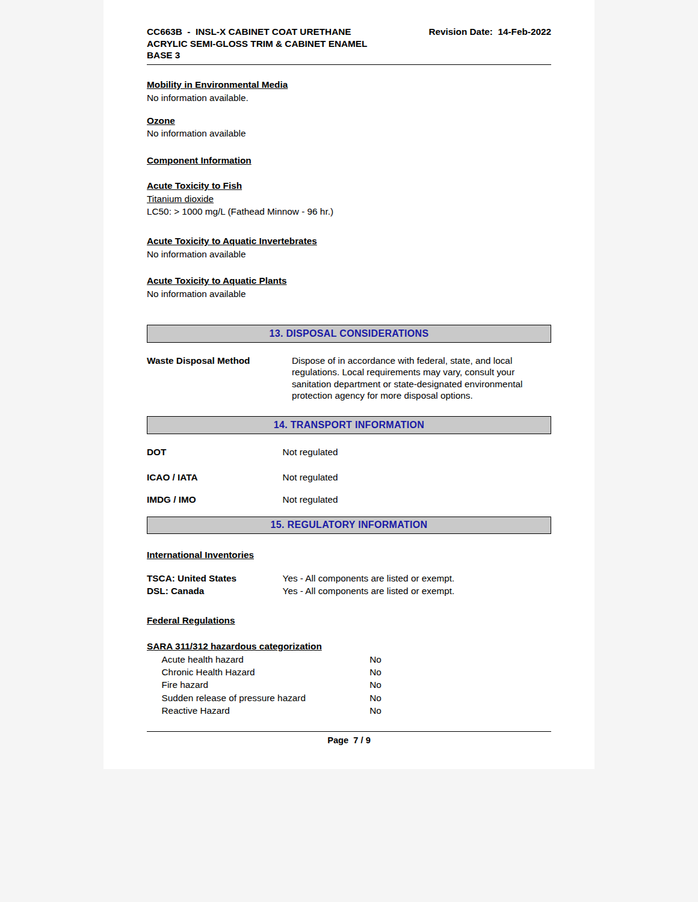CC663B - INSL-X CABINET COAT URETHANE
ACRYLIC SEMI-GLOSS TRIM & CABINET ENAMEL
BASE 3
Revision Date: 14-Feb-2022
Mobility in Environmental Media
No information available.
Ozone
No information available
Component Information
Acute Toxicity to Fish
Titanium dioxide
LC50: > 1000 mg/L (Fathead Minnow - 96 hr.)
Acute Toxicity to Aquatic Invertebrates
No information available
Acute Toxicity to Aquatic Plants
No information available
13. DISPOSAL CONSIDERATIONS
Waste Disposal Method
Dispose of in accordance with federal, state, and local regulations. Local requirements may vary, consult your sanitation department or state-designated environmental protection agency for more disposal options.
14. TRANSPORT INFORMATION
DOT
Not regulated
ICAO / IATA
Not regulated
IMDG / IMO
Not regulated
15. REGULATORY INFORMATION
International Inventories
TSCA: United States
Yes - All components are listed or exempt.
DSL: Canada
Yes - All components are listed or exempt.
Federal Regulations
SARA 311/312 hazardous categorization
Acute health hazard No
Chronic Health Hazard No
Fire hazard No
Sudden release of pressure hazard No
Reactive Hazard No
Page 7 / 9